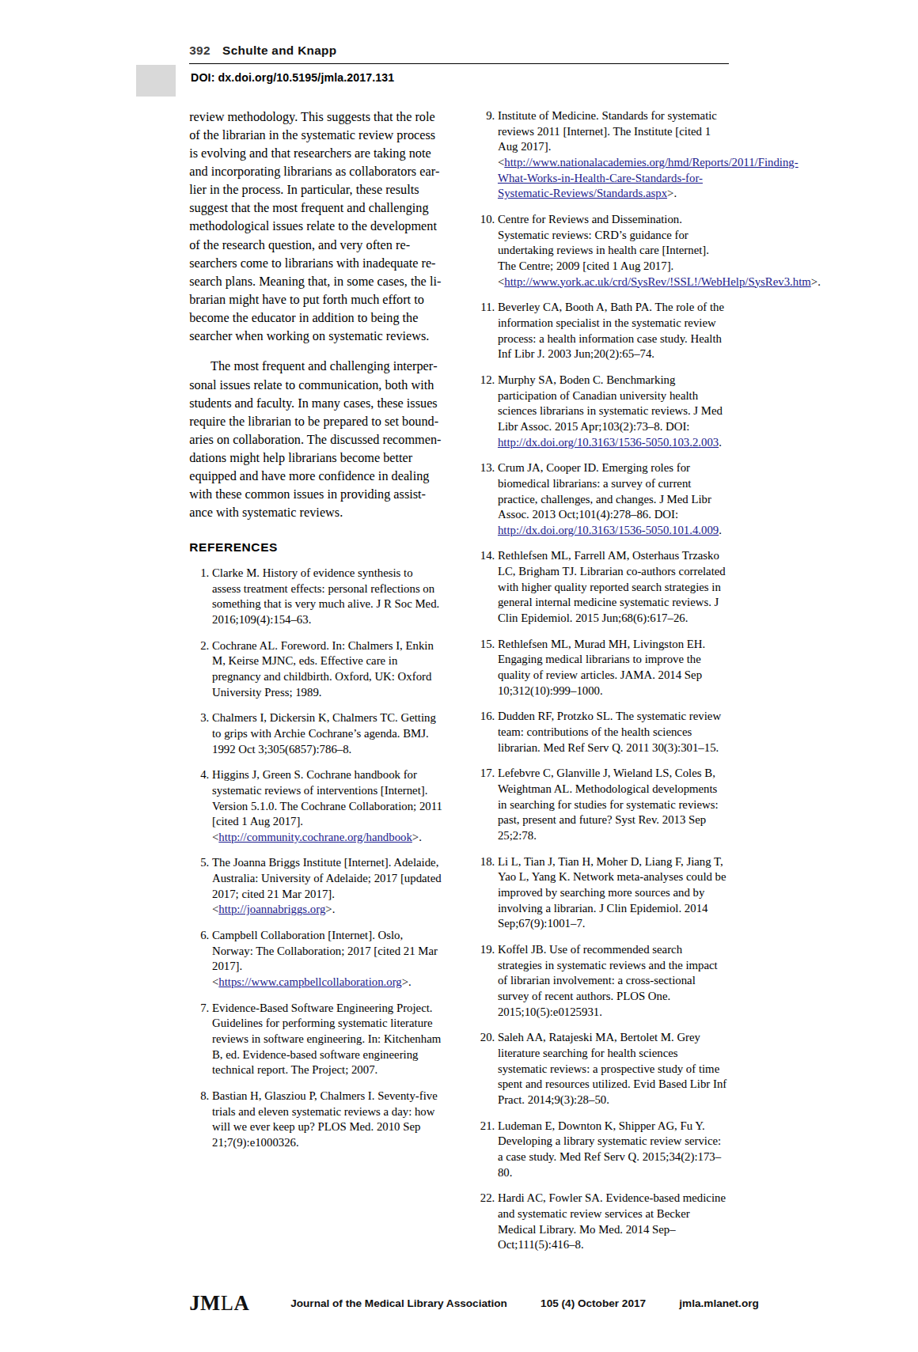392 Schulte and Knapp
DOI: dx.doi.org/10.5195/jmla.2017.131
review methodology. This suggests that the role of the librarian in the systematic review process is evolving and that researchers are taking note and incorporating librarians as collaborators earlier in the process. In particular, these results suggest that the most frequent and challenging methodological issues relate to the development of the research question, and very often researchers come to librarians with inadequate research plans. Meaning that, in some cases, the librarian might have to put forth much effort to become the educator in addition to being the searcher when working on systematic reviews.
The most frequent and challenging interpersonal issues relate to communication, both with students and faculty. In many cases, these issues require the librarian to be prepared to set boundaries on collaboration. The discussed recommendations might help librarians become better equipped and have more confidence in dealing with these common issues in providing assistance with systematic reviews.
REFERENCES
Clarke M. History of evidence synthesis to assess treatment effects: personal reflections on something that is very much alive. J R Soc Med. 2016;109(4):154–63.
Cochrane AL. Foreword. In: Chalmers I, Enkin M, Keirse MJNC, eds. Effective care in pregnancy and childbirth. Oxford, UK: Oxford University Press; 1989.
Chalmers I, Dickersin K, Chalmers TC. Getting to grips with Archie Cochrane’s agenda. BMJ. 1992 Oct 3;305(6857):786–8.
Higgins J, Green S. Cochrane handbook for systematic reviews of interventions [Internet]. Version 5.1.0. The Cochrane Collaboration; 2011 [cited 1 Aug 2017]. <http://community.cochrane.org/handbook>.
The Joanna Briggs Institute [Internet]. Adelaide, Australia: University of Adelaide; 2017 [updated 2017; cited 21 Mar 2017]. <http://joannabriggs.org>.
Campbell Collaboration [Internet]. Oslo, Norway: The Collaboration; 2017 [cited 21 Mar 2017]. <https://www.campbellcollaboration.org>.
Evidence-Based Software Engineering Project. Guidelines for performing systematic literature reviews in software engineering. In: Kitchenham B, ed. Evidence-based software engineering technical report. The Project; 2007.
Bastian H, Glasziou P, Chalmers I. Seventy-five trials and eleven systematic reviews a day: how will we ever keep up? PLOS Med. 2010 Sep 21;7(9):e1000326.
Institute of Medicine. Standards for systematic reviews 2011 [Internet]. The Institute [cited 1 Aug 2017]. <http://www.nationalacademies.org/hmd/Reports/2011/Finding-What-Works-in-Health-Care-Standards-for-Systematic-Reviews/Standards.aspx>.
Centre for Reviews and Dissemination. Systematic reviews: CRD’s guidance for undertaking reviews in health care [Internet]. The Centre; 2009 [cited 1 Aug 2017]. <http://www.york.ac.uk/crd/SysRev/!SSL!/WebHelp/SysRev3.htm>.
Beverley CA, Booth A, Bath PA. The role of the information specialist in the systematic review process: a health information case study. Health Inf Libr J. 2003 Jun;20(2):65–74.
Murphy SA, Boden C. Benchmarking participation of Canadian university health sciences librarians in systematic reviews. J Med Libr Assoc. 2015 Apr;103(2):73–8. DOI: http://dx.doi.org/10.3163/1536-5050.103.2.003.
Crum JA, Cooper ID. Emerging roles for biomedical librarians: a survey of current practice, challenges, and changes. J Med Libr Assoc. 2013 Oct;101(4):278–86. DOI: http://dx.doi.org/10.3163/1536-5050.101.4.009.
Rethlefsen ML, Farrell AM, Osterhaus Trzasko LC, Brigham TJ. Librarian co-authors correlated with higher quality reported search strategies in general internal medicine systematic reviews. J Clin Epidemiol. 2015 Jun;68(6):617–26.
Rethlefsen ML, Murad MH, Livingston EH. Engaging medical librarians to improve the quality of review articles. JAMA. 2014 Sep 10;312(10):999–1000.
Dudden RF, Protzko SL. The systematic review team: contributions of the health sciences librarian. Med Ref Serv Q. 2011 30(3):301–15.
Lefebvre C, Glanville J, Wieland LS, Coles B, Weightman AL. Methodological developments in searching for studies for systematic reviews: past, present and future? Syst Rev. 2013 Sep 25;2:78.
Li L, Tian J, Tian H, Moher D, Liang F, Jiang T, Yao L, Yang K. Network meta-analyses could be improved by searching more sources and by involving a librarian. J Clin Epidemiol. 2014 Sep;67(9):1001–7.
Koffel JB. Use of recommended search strategies in systematic reviews and the impact of librarian involvement: a cross-sectional survey of recent authors. PLOS One. 2015;10(5):e0125931.
Saleh AA, Ratajeski MA, Bertolet M. Grey literature searching for health sciences systematic reviews: a prospective study of time spent and resources utilized. Evid Based Libr Inf Pract. 2014;9(3):28–50.
Ludeman E, Downton K, Shipper AG, Fu Y. Developing a library systematic review service: a case study. Med Ref Serv Q. 2015;34(2):173–80.
Hardi AC, Fowler SA. Evidence-based medicine and systematic review services at Becker Medical Library. Mo Med. 2014 Sep–Oct;111(5):416–8.
JMLA
Journal of the Medical Library Association
105 (4) October 2017
jmla.mlanet.org